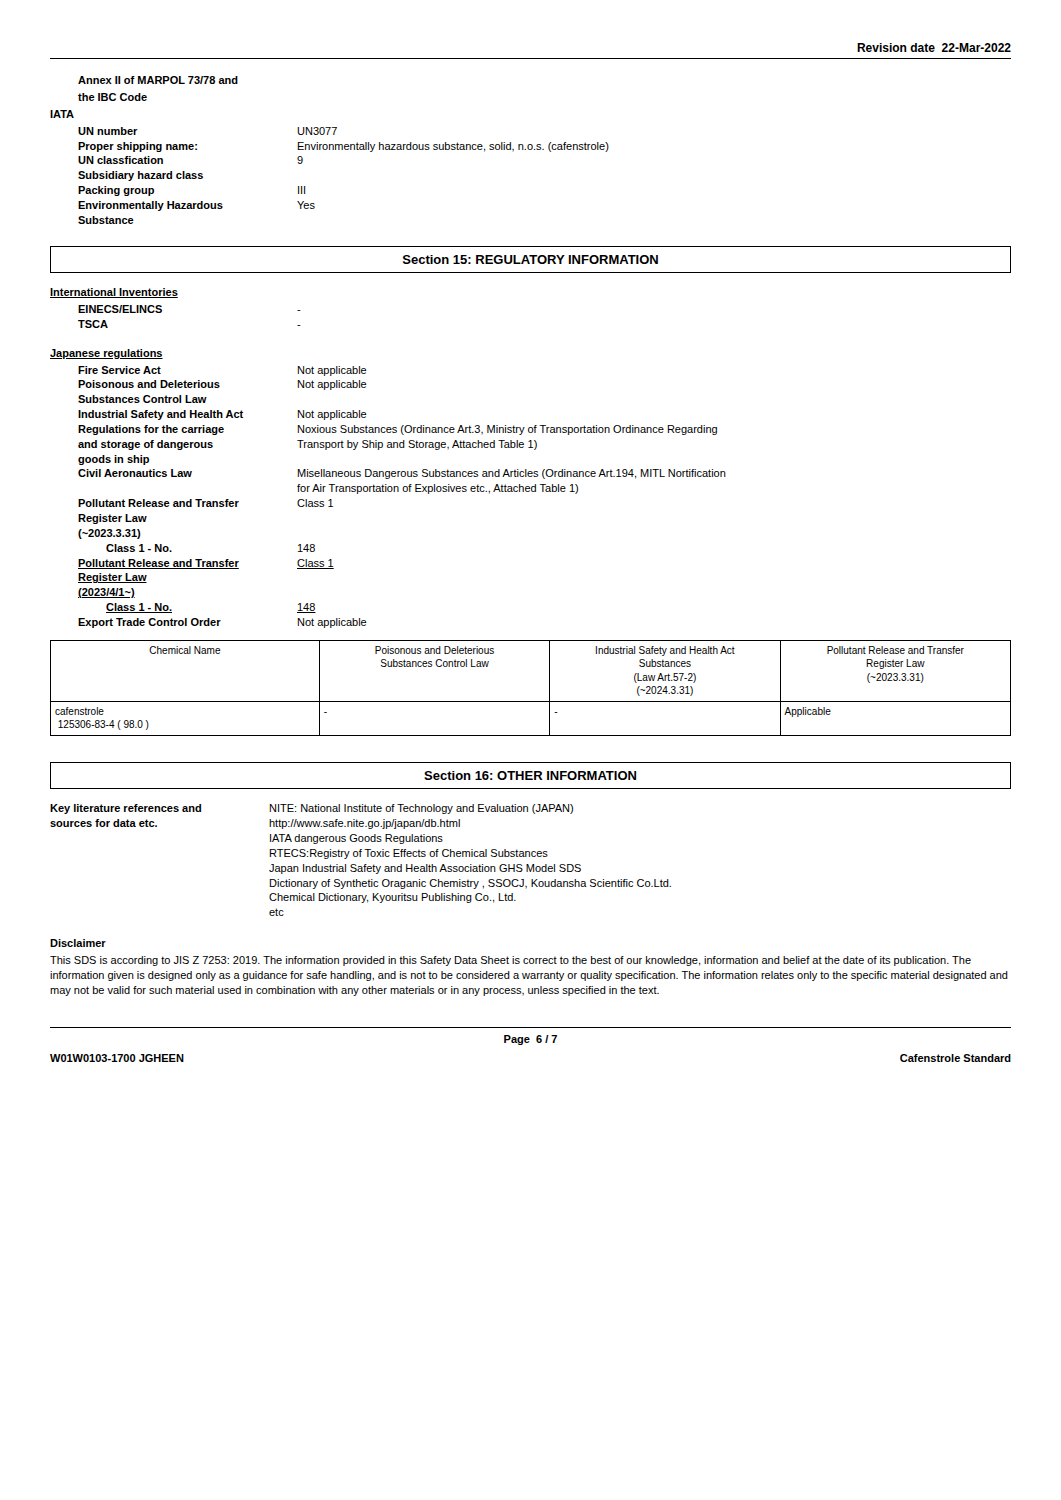Revision date 22-Mar-2022
Annex II of MARPOL 73/78 and
the IBC Code
IATA
| UN number | UN3077 |
| Proper shipping name: | Environmentally hazardous substance, solid, n.o.s. (cafenstrole) |
| UN classfication | 9 |
| Subsidiary hazard class | |
| Packing group | III |
| Environmentally Hazardous | Yes |
| Substance | |
Section 15: REGULATORY INFORMATION
International Inventories
| EINECS/ELINCS | - |
| TSCA | - |
Japanese regulations
| Fire Service Act | Not applicable |
| Poisonous and Deleterious | Not applicable |
| Substances Control Law | |
| Industrial Safety and Health Act | Not applicable |
| Regulations for the carriage | Noxious Substances (Ordinance Art.3, Ministry of Transportation Ordinance Regarding |
| and storage of dangerous | Transport by Ship and Storage, Attached Table 1) |
| goods in ship | |
| Civil Aeronautics Law | Misellaneous Dangerous Substances and Articles (Ordinance Art.194, MITL Nortification for Air Transportation of Explosives etc., Attached Table 1) |
| Pollutant Release and Transfer | Class 1 |
| Register Law | |
| (~2023.3.31) | |
| Class 1 - No. | 148 |
| Pollutant Release and Transfer | Class 1 |
| Register Law | |
| (2023/4/1~) | |
| Class 1 - No. | 148 |
| Export Trade Control Order | Not applicable |
| Chemical Name | Poisonous and Deleterious Substances Control Law | Industrial Safety and Health Act Substances (Law Art.57-2) (~2024.3.31) | Pollutant Release and Transfer Register Law (~2023.3.31) |
| --- | --- | --- | --- |
| cafenstrole 125306-83-4 ( 98.0 ) | - | - | Applicable |
Section 16: OTHER INFORMATION
| Key literature references and sources for data etc. | NITE: National Institute of Technology and Evaluation (JAPAN) http://www.safe.nite.go.jp/japan/db.html IATA dangerous Goods Regulations RTECS:Registry of Toxic Effects of Chemical Substances Japan Industrial Safety and Health Association GHS Model SDS Dictionary of Synthetic Oraganic Chemistry , SSOCJ, Koudansha Scientific Co.Ltd. Chemical Dictionary, Kyouritsu Publishing Co., Ltd. etc |
Disclaimer
This SDS is according to JIS Z 7253: 2019. The information provided in this Safety Data Sheet is correct to the best of our knowledge, information and belief at the date of its publication. The information given is designed only as a guidance for safe handling, and is not to be considered a warranty or quality specification. The information relates only to the specific material designated and may not be valid for such material used in combination with any other materials or in any process, unless specified in the text.
Page 6 / 7
W01W0103-1700 JGHEEN Cafenstrole Standard